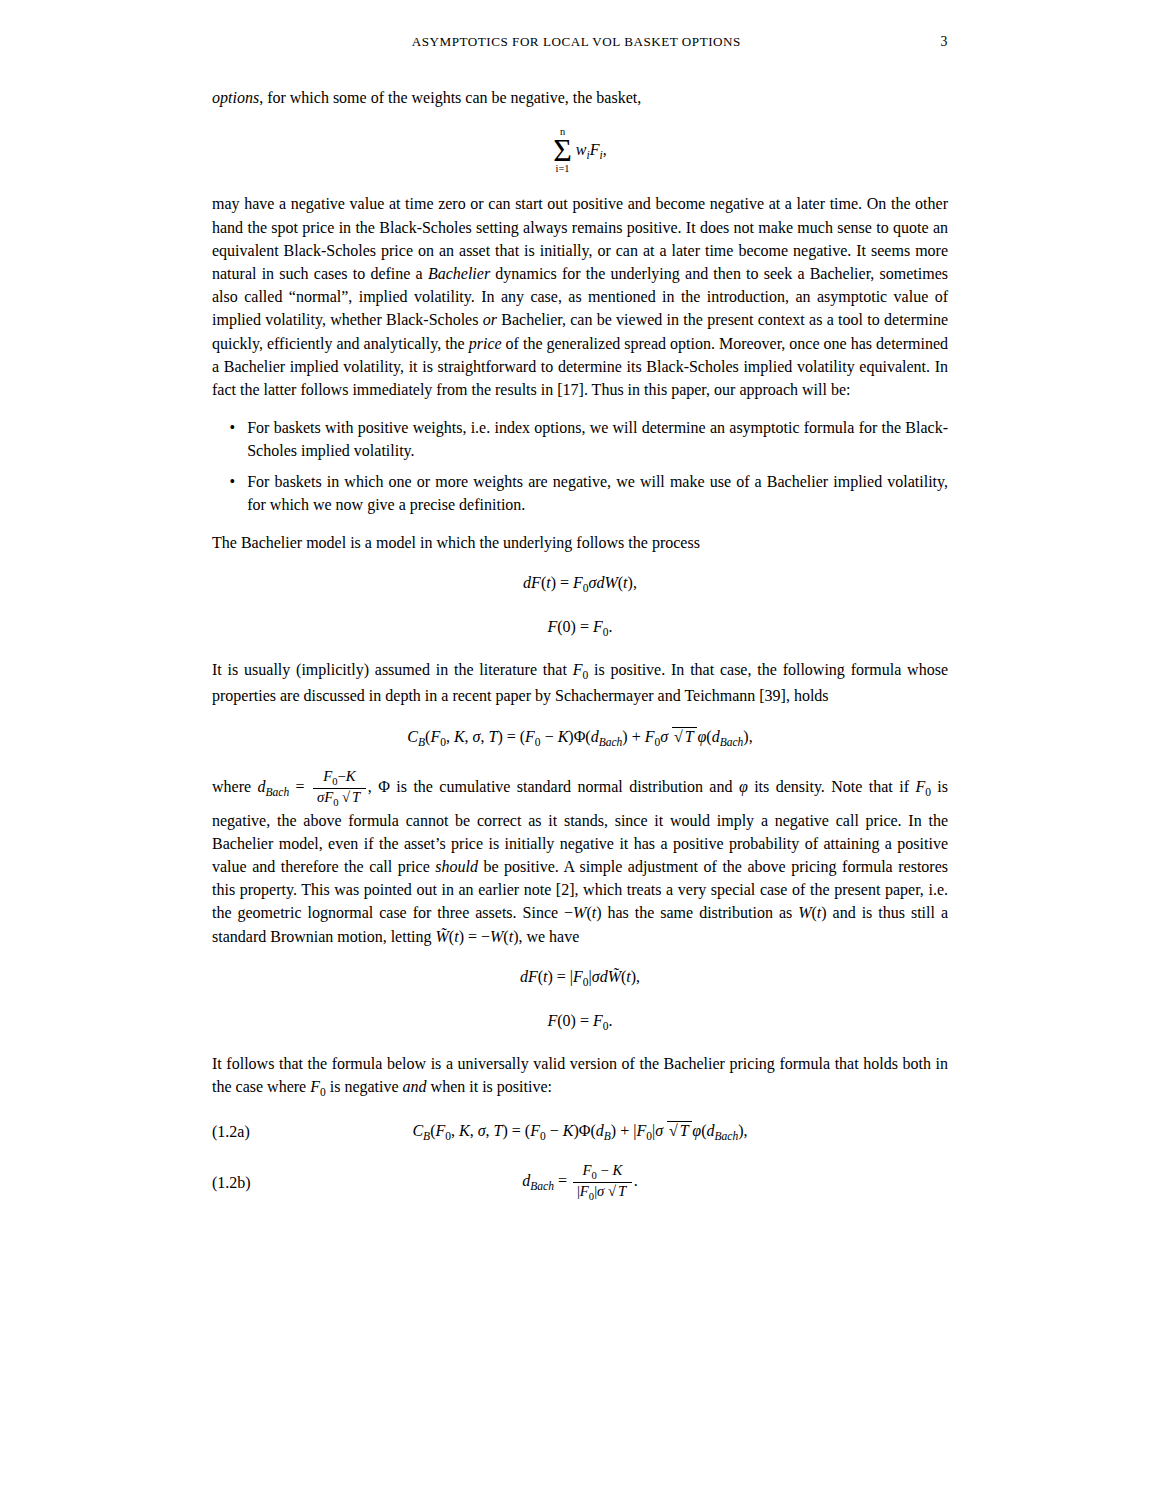ASYMPTOTICS FOR LOCAL VOL BASKET OPTIONS 3
options, for which some of the weights can be negative, the basket,
n Σ i=1 wiFi,
may have a negative value at time zero or can start out positive and become negative at a later time. On the other hand the spot price in the Black-Scholes setting always remains positive. It does not make much sense to quote an equivalent Black-Scholes price on an asset that is initially, or can at a later time become negative. It seems more natural in such cases to define a Bachelier dynamics for the underlying and then to seek a Bachelier, sometimes also called “normal”, implied volatility. In any case, as mentioned in the introduction, an asymptotic value of implied volatility, whether Black-Scholes or Bachelier, can be viewed in the present context as a tool to determine quickly, efficiently and analytically, the price of the generalized spread option. Moreover, once one has determined a Bachelier implied volatility, it is straightforward to determine its Black-Scholes implied volatility equivalent. In fact the latter follows immediately from the results in [17]. Thus in this paper, our approach will be:
For baskets with positive weights, i.e. index options, we will determine an asymptotic formula for the Black-Scholes implied volatility.
For baskets in which one or more weights are negative, we will make use of a Bachelier implied volatility, for which we now give a precise definition.
The Bachelier model is a model in which the underlying follows the process
dF(t) = F0σdW(t),
F(0) = F0.
It is usually (implicitly) assumed in the literature that F0 is positive. In that case, the following formula whose properties are discussed in depth in a recent paper by Schachermayer and Teichmann [39], holds
CB(F0, K, σ, T) = (F0 − K)Φ(dBach) + F0σ √T φ(dBach),
where dBach = F0−K σF0 √T, Φ is the cumulative standard normal distribution and φ its density. Note that if F0 is negative, the above formula cannot be correct as it stands, since it would imply a negative call price. In the Bachelier model, even if the asset’s price is initially negative it has a positive probability of attaining a positive value and therefore the call price should be positive. A simple adjustment of the above pricing formula restores this property. This was pointed out in an earlier note [2], which treats a very special case of the present paper, i.e. the geometric lognormal case for three assets. Since −W(t) has the same distribution as W(t) and is thus still a standard Brownian motion, letting W̃(t) = −W(t), we have
dF(t) = |F0|σd W̃(t),
F(0) = F0.
It follows that the formula below is a universally valid version of the Bachelier pricing formula that holds both in the case where F0 is negative and when it is positive:
(1.2a) CB(F0, K, σ, T) = (F0 − K)Φ(dB) + |F0|σ √T φ(dBach),
(1.2b) dBach = F0 − K|F0|σ √T.